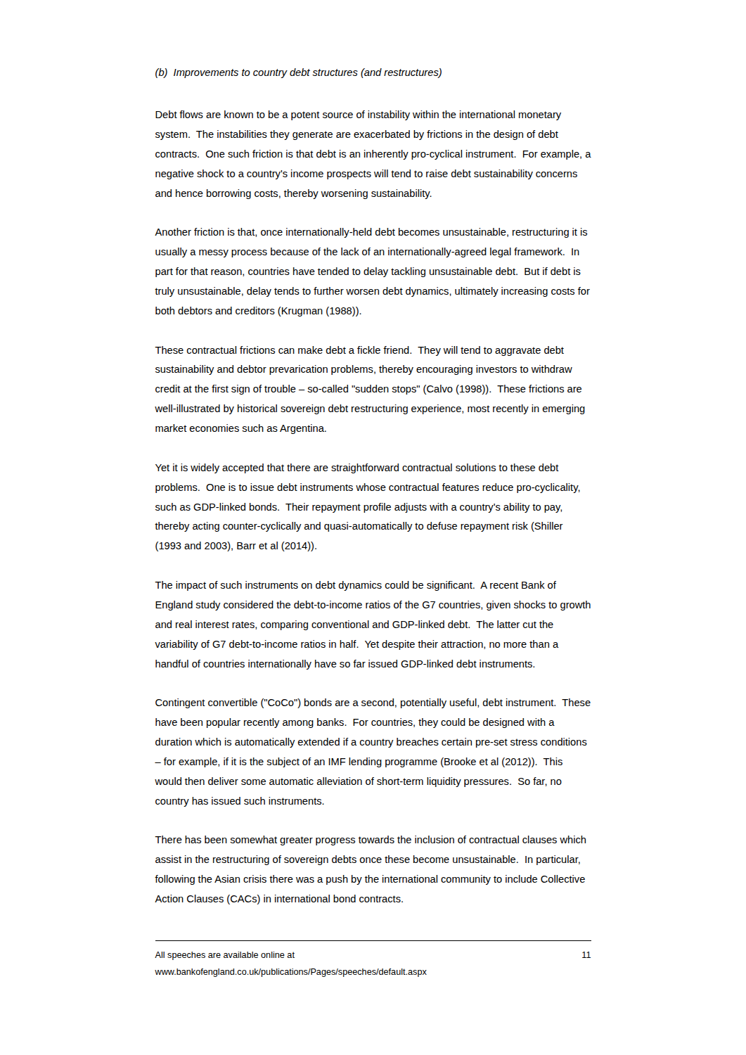(b) Improvements to country debt structures (and restructures)
Debt flows are known to be a potent source of instability within the international monetary system. The instabilities they generate are exacerbated by frictions in the design of debt contracts. One such friction is that debt is an inherently pro-cyclical instrument. For example, a negative shock to a country's income prospects will tend to raise debt sustainability concerns and hence borrowing costs, thereby worsening sustainability.
Another friction is that, once internationally-held debt becomes unsustainable, restructuring it is usually a messy process because of the lack of an internationally-agreed legal framework. In part for that reason, countries have tended to delay tackling unsustainable debt. But if debt is truly unsustainable, delay tends to further worsen debt dynamics, ultimately increasing costs for both debtors and creditors (Krugman (1988)).
These contractual frictions can make debt a fickle friend. They will tend to aggravate debt sustainability and debtor prevarication problems, thereby encouraging investors to withdraw credit at the first sign of trouble – so-called "sudden stops" (Calvo (1998)). These frictions are well-illustrated by historical sovereign debt restructuring experience, most recently in emerging market economies such as Argentina.
Yet it is widely accepted that there are straightforward contractual solutions to these debt problems. One is to issue debt instruments whose contractual features reduce pro-cyclicality, such as GDP-linked bonds. Their repayment profile adjusts with a country's ability to pay, thereby acting counter-cyclically and quasi-automatically to defuse repayment risk (Shiller (1993 and 2003), Barr et al (2014)).
The impact of such instruments on debt dynamics could be significant. A recent Bank of England study considered the debt-to-income ratios of the G7 countries, given shocks to growth and real interest rates, comparing conventional and GDP-linked debt. The latter cut the variability of G7 debt-to-income ratios in half. Yet despite their attraction, no more than a handful of countries internationally have so far issued GDP-linked debt instruments.
Contingent convertible ("CoCo") bonds are a second, potentially useful, debt instrument. These have been popular recently among banks. For countries, they could be designed with a duration which is automatically extended if a country breaches certain pre-set stress conditions – for example, if it is the subject of an IMF lending programme (Brooke et al (2012)). This would then deliver some automatic alleviation of short-term liquidity pressures. So far, no country has issued such instruments.
There has been somewhat greater progress towards the inclusion of contractual clauses which assist in the restructuring of sovereign debts once these become unsustainable. In particular, following the Asian crisis there was a push by the international community to include Collective Action Clauses (CACs) in international bond contracts.
All speeches are available online at www.bankofengland.co.uk/publications/Pages/speeches/default.aspx 11